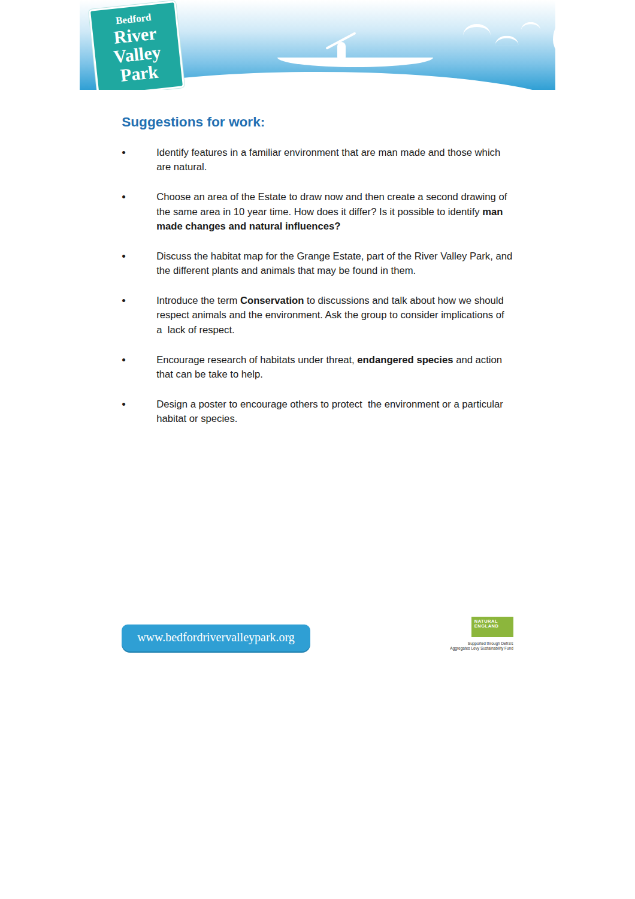Bedford River Valley Park
Suggestions for work:
Identify features in a familiar environment that are man made and those which are natural.
Choose an area of the Estate to draw now and then create a second drawing of the same area in 10 year time. How does it differ? Is it possible to identify man made changes and natural influences?
Discuss the habitat map for the Grange Estate, part of the River Valley Park, and the different plants and animals that may be found in them.
Introduce the term Conservation to discussions and talk about how we should respect animals and the environment. Ask the group to consider implications of a lack of respect.
Encourage research of habitats under threat, endangered species and action that can be take to help.
Design a poster to encourage others to protect the environment or a particular habitat or species.
www.bedfordrivervalleypark.org
NATURAL
ENGLAND
Supported through Defra's
Aggregates Levy Sustainability Fund